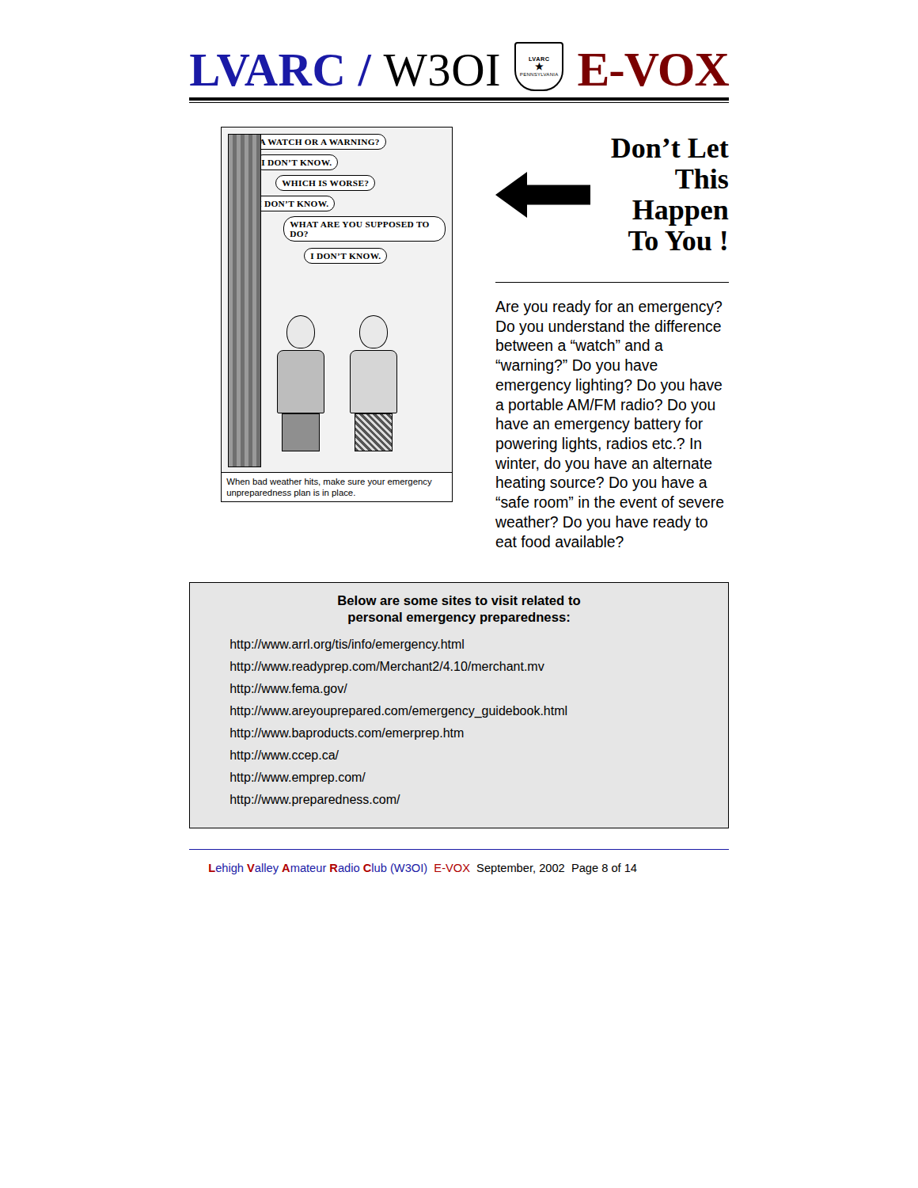LVARC / W3OI
LVARC ★ PENNSYLVANIA
E-VOX
Is it a watch or a warning?
I don’t know.
Which is worse?
I don’t know.
What are you supposed to do?
I don’t know.
When bad weather hits, make sure your emergency unpreparedness plan is in place.
Don’t Let
This Happen
To You !
Are you ready for an emergency? Do you understand the difference between a “watch” and a “warning?” Do you have emergency lighting? Do you have a portable AM/FM radio? Do you have an emergency battery for powering lights, radios etc.? In winter, do you have an alternate heating source? Do you have a “safe room” in the event of severe weather? Do you have ready to eat food available?
Below are some sites to visit related to
personal emergency preparedness:
http://www.arrl.org/tis/info/emergency.html
http://www.readyprep.com/Merchant2/4.10/merchant.mv
http://www.fema.gov/
http://www.areyouprepared.com/emergency_guidebook.html
http://www.baproducts.com/emerprep.htm
http://www.ccep.ca/
http://www.emprep.com/
http://www.preparedness.com/
Lehigh Valley Amateur Radio Club (W3OI) E-VOX September, 2002 Page 8 of 14